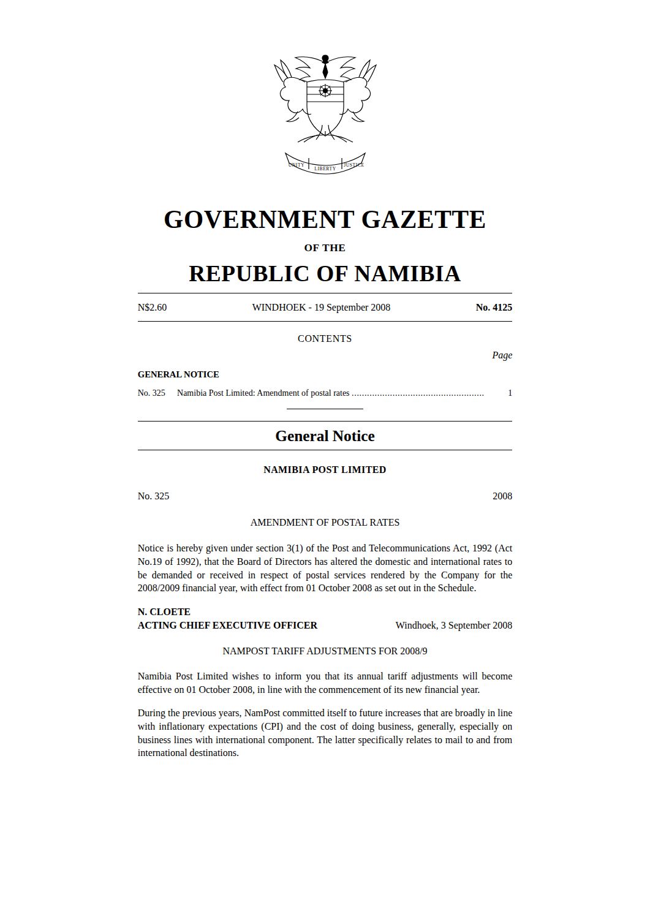UNITY LIBERTY JUSTICE
GOVERNMENT GAZETTE
OF THE
REPUBLIC OF NAMIBIA
N$2.60 WINDHOEK - 19 September 2008 No. 4125
CONTENTS
Page
GENERAL NOTICE
No. 325 Namibia Post Limited: Amendment of postal rates ........................................................................... 1
General Notice
NAMIBIA POST LIMITED
No. 325 2008
AMENDMENT OF POSTAL RATES
Notice is hereby given under section 3(1) of the Post and Telecommunications Act, 1992 (Act No.19 of 1992), that the Board of Directors has altered the domestic and international rates to be demanded or received in respect of postal services rendered by the Company for the 2008/2009 financial year, with effect from 01 October 2008 as set out in the Schedule.
N. CLOETE
ACTING CHIEF EXECUTIVE OFFICER Windhoek, 3 September 2008
NAMPOST TARIFF ADJUSTMENTS FOR 2008/9
Namibia Post Limited wishes to inform you that its annual tariff adjustments will become effective on 01 October 2008, in line with the commencement of its new financial year.
During the previous years, NamPost committed itself to future increases that are broadly in line with inflationary expectations (CPI) and the cost of doing business, generally, especially on business lines with international component. The latter specifically relates to mail to and from international destinations.